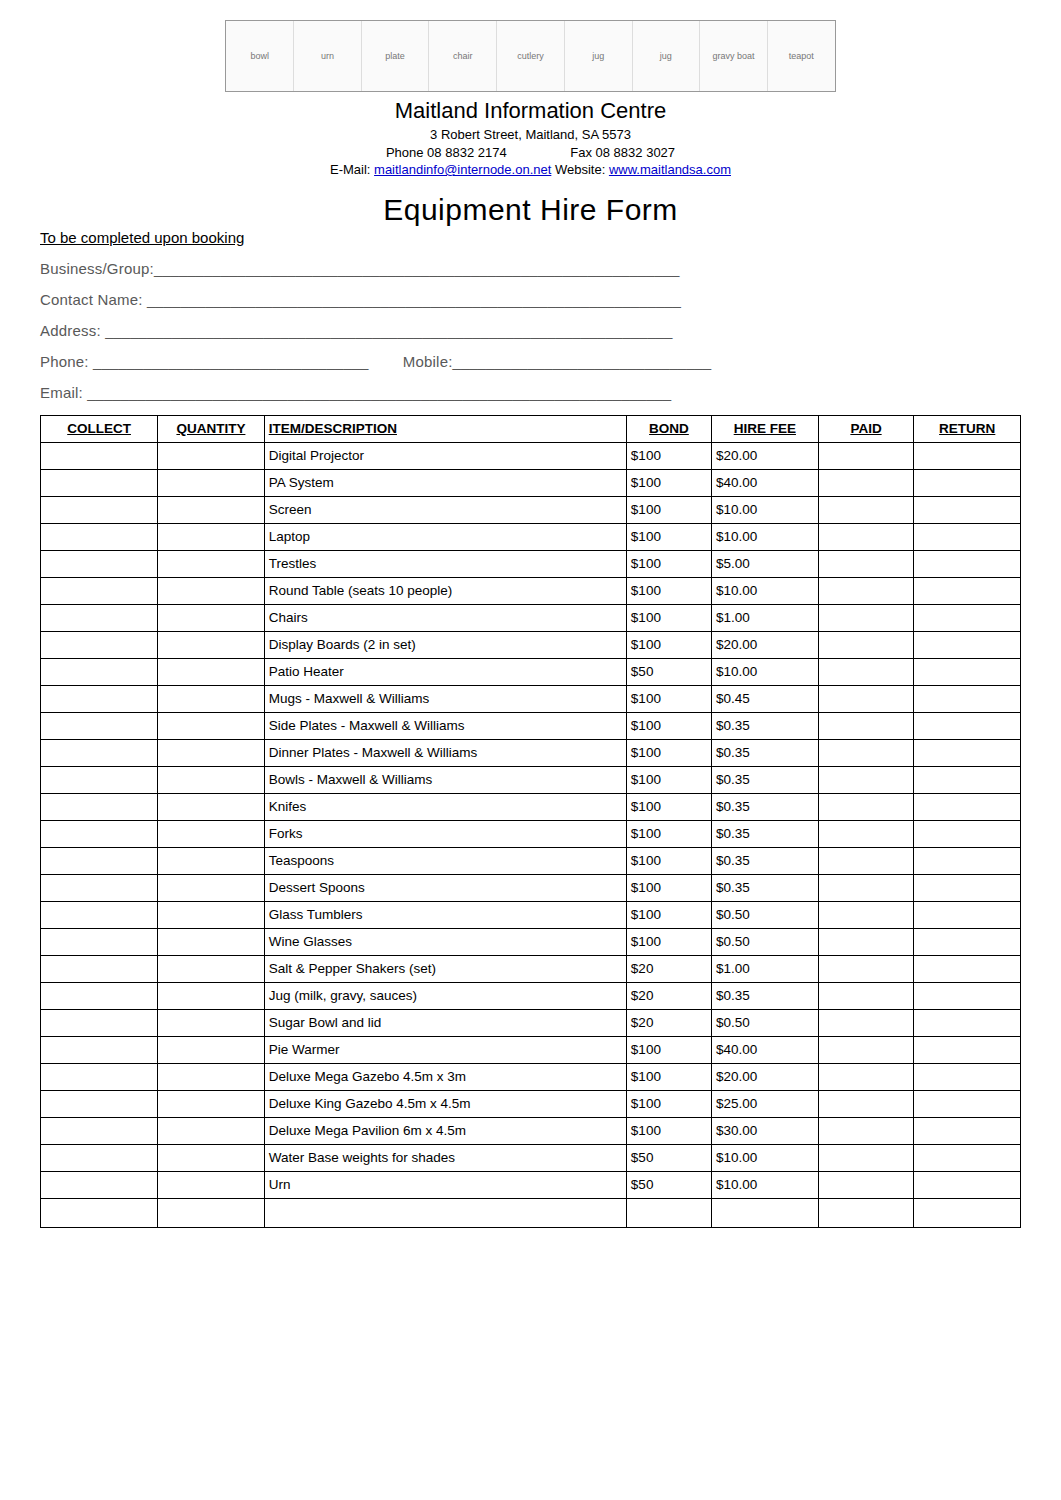bowl
urn
plate
chair
cutlery
jug
jug
gravy boat
teapot
Maitland Information Centre
3 Robert Street, Maitland, SA 5573
Phone 08 8832 2174 Fax 08 8832 3027
E-Mail: maitlandinfo@internode.on.net Website: www.maitlandsa.com
Equipment Hire Form
To be completed upon booking
Business/Group:_______________________________________________________________
Contact Name: ________________________________________________________________
Address: ____________________________________________________________________
Phone: _________________________________ Mobile:_______________________________
Email: ______________________________________________________________________
| COLLECT | QUANTITY | ITEM/DESCRIPTION | BOND | HIRE FEE | PAID | RETURN |
| --- | --- | --- | --- | --- | --- | --- |
| | | Digital Projector | $100 | $20.00 | | |
| | | PA System | $100 | $40.00 | | |
| | | Screen | $100 | $10.00 | | |
| | | Laptop | $100 | $10.00 | | |
| | | Trestles | $100 | $5.00 | | |
| | | Round Table (seats 10 people) | $100 | $10.00 | | |
| | | Chairs | $100 | $1.00 | | |
| | | Display Boards (2 in set) | $100 | $20.00 | | |
| | | Patio Heater | $50 | $10.00 | | |
| | | Mugs - Maxwell & Williams | $100 | $0.45 | | |
| | | Side Plates - Maxwell & Williams | $100 | $0.35 | | |
| | | Dinner Plates - Maxwell & Williams | $100 | $0.35 | | |
| | | Bowls - Maxwell & Williams | $100 | $0.35 | | |
| | | Knifes | $100 | $0.35 | | |
| | | Forks | $100 | $0.35 | | |
| | | Teaspoons | $100 | $0.35 | | |
| | | Dessert Spoons | $100 | $0.35 | | |
| | | Glass Tumblers | $100 | $0.50 | | |
| | | Wine Glasses | $100 | $0.50 | | |
| | | Salt & Pepper Shakers (set) | $20 | $1.00 | | |
| | | Jug (milk, gravy, sauces) | $20 | $0.35 | | |
| | | Sugar Bowl and lid | $20 | $0.50 | | |
| | | Pie Warmer | $100 | $40.00 | | |
| | | Deluxe Mega Gazebo 4.5m x 3m | $100 | $20.00 | | |
| | | Deluxe King Gazebo 4.5m x 4.5m | $100 | $25.00 | | |
| | | Deluxe Mega Pavilion 6m x 4.5m | $100 | $30.00 | | |
| | | Water Base weights for shades | $50 | $10.00 | | |
| | | Urn | $50 | $10.00 | | |